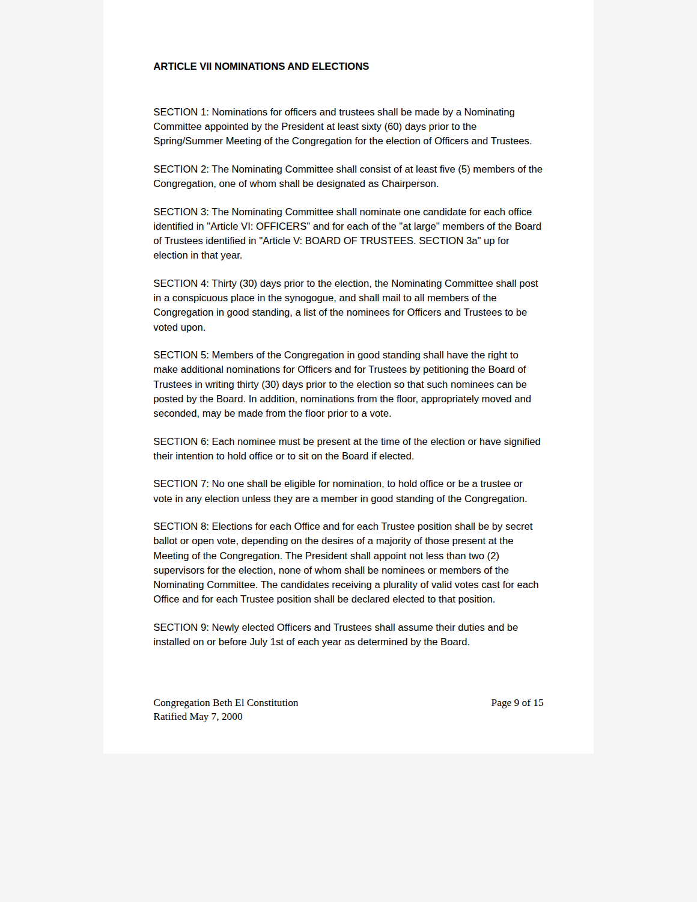ARTICLE VII NOMINATIONS AND ELECTIONS
SECTION 1: Nominations for officers and trustees shall be made by a Nominating Committee appointed by the President at least sixty (60) days prior to the Spring/Summer Meeting of the Congregation for the election of Officers and Trustees.
SECTION 2: The Nominating Committee shall consist of at least five (5) members of the Congregation, one of whom shall be designated as Chairperson.
SECTION 3: The Nominating Committee shall nominate one candidate for each office identified in "Article VI: OFFICERS" and for each of the "at large" members of the Board of Trustees identified in "Article V: BOARD OF TRUSTEES. SECTION 3a" up for election in that year.
SECTION 4: Thirty (30) days prior to the election, the Nominating Committee shall post in a conspicuous place in the synogogue, and shall mail to all members of the Congregation in good standing, a list of the nominees for Officers and Trustees to be voted upon.
SECTION 5: Members of the Congregation in good standing shall have the right to make additional nominations for Officers and for Trustees by petitioning the Board of Trustees in writing thirty (30) days prior to the election so that such nominees can be posted by the Board. In addition, nominations from the floor, appropriately moved and seconded, may be made from the floor prior to a vote.
SECTION 6: Each nominee must be present at the time of the election or have signified their intention to hold office or to sit on the Board if elected.
SECTION 7: No one shall be eligible for nomination, to hold office or be a trustee or vote in any election unless they are a member in good standing of the Congregation.
SECTION 8: Elections for each Office and for each Trustee position shall be by secret ballot or open vote, depending on the desires of a majority of those present at the Meeting of the Congregation. The President shall appoint not less than two (2) supervisors for the election, none of whom shall be nominees or members of the Nominating Committee. The candidates receiving a plurality of valid votes cast for each Office and for each Trustee position shall be declared elected to that position.
SECTION 9: Newly elected Officers and Trustees shall assume their duties and be installed on or before July 1st of each year as determined by the Board.
Congregation Beth El Constitution
Ratified May 7, 2000
Page 9 of 15